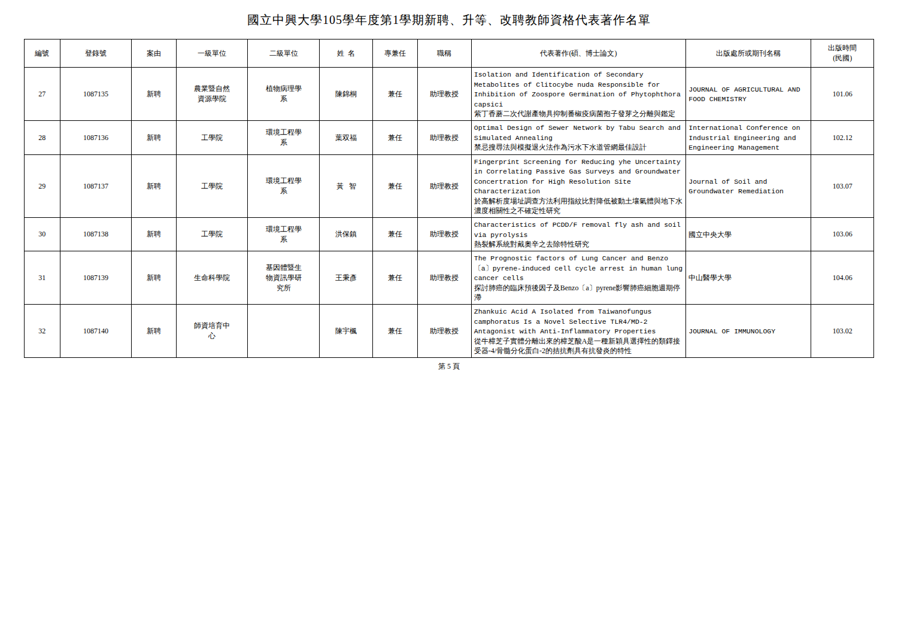國立中興大學105學年度第1學期新聘、升等、改聘教師資格代表著作名單
| 編號 | 登錄號 | 案由 | 一級單位 | 二級單位 | 姓 名 | 專兼任 | 職稱 | 代表著作(碩、博士論文) | 出版處所或期刊名稱 | 出版時間 (民國) |
| --- | --- | --- | --- | --- | --- | --- | --- | --- | --- | --- |
| 27 | 1087135 | 新聘 | 農業暨自然 資源學院 | 植物病理學 系 | 陳錦桐 | 兼任 | 助理教授 | Isolation and Identification of Secondary Metabolites of Clitocybe nuda Responsible for Inhibition of Zoospore Germination of Phytophthora capsici 紫丁香蘑二次代謝產物具抑制番椒疫病菌孢子發芽之分離與鑑定 | JOURNAL OF AGRICULTURAL AND FOOD CHEMISTRY | 101.06 |
| 28 | 1087136 | 新聘 | 工學院 | 環境工程學 系 | 葉双福 | 兼任 | 助理教授 | Optimal Design of Sewer Network by Tabu Search and Simulated Annealing 禁忌搜尋法與模擬退火法作為污水下水道管網最佳設計 | International Conference on Industrial Engineering and Engineering Management | 102.12 |
| 29 | 1087137 | 新聘 | 工學院 | 環境工程學 系 | 黃 智 | 兼任 | 助理教授 | Fingerprint Screening for Reducing yhe Uncertainty in Correlating Passive Gas Surveys and Groundwater Concertration for High Resolution Site Characterization 於高解析度場址調查方法利用指紋比對降低被動土壤氣體與地下水濃度相關性之不確定性研究 | Journal of Soil and Groundwater Remediation | 103.07 |
| 30 | 1087138 | 新聘 | 工學院 | 環境工程學 系 | 洪保鎮 | 兼任 | 助理教授 | Characteristics of PCDD/F removal fly ash and soil via pyrolysis 熱裂解系統對戴奧辛之去除特性研究 | 國立中央大學 | 103.06 |
| 31 | 1087139 | 新聘 | 生命科學院 | 基因體暨生 物資訊學研 究所 | 王秉彥 | 兼任 | 助理教授 | The Prognostic factors of Lung Cancer and Benzo〔a〕pyrene-induced cell cycle arrest in human lung cancer cells 探討肺癌的臨床預後因子及Benzo〔a〕pyrene影響肺癌細胞週期停滯 | 中山醫學大學 | 104.06 |
| 32 | 1087140 | 新聘 | 師資培育中 心 | | 陳宇楓 | 兼任 | 助理教授 | Zhankuic Acid A Isolated from Taiwanofungus camphoratus Is a Novel Selective TLR4/MD-2 Antagonist with Anti-Inflammatory Properties 從牛樟芝子實體分離出來的樟芝酸A是一種新穎具選擇性的類鐸接受器-4/骨髓分化蛋白-2的拮抗劑具有抗發炎的特性 | JOURNAL OF IMMUNOLOGY | 103.02 |
第 5 頁